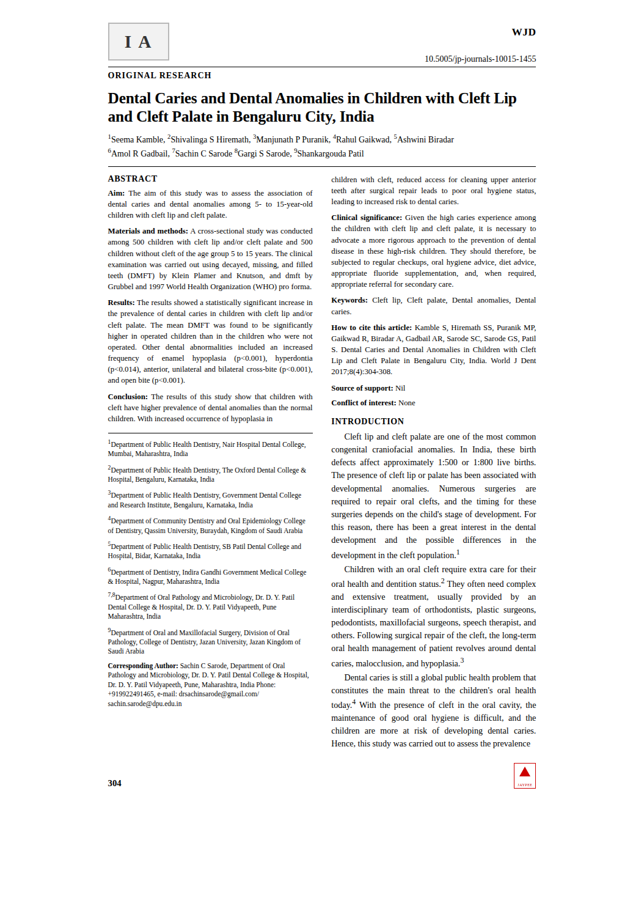I A
WJD
10.5005/jp-journals-10015-1455
ORIGINAL RESEARCH
Dental Caries and Dental Anomalies in Children with Cleft Lip and Cleft Palate in Bengaluru City, India
1Seema Kamble, 2Shivalinga S Hiremath, 3Manjunath P Puranik, 4Rahul Gaikwad, 5Ashwini Biradar
6Amol R Gadbail, 7Sachin C Sarode 8Gargi S Sarode, 9Shankargouda Patil
ABSTRACT
Aim: The aim of this study was to assess the association of dental caries and dental anomalies among 5- to 15-year-old children with cleft lip and cleft palate.
Materials and methods: A cross-sectional study was conducted among 500 children with cleft lip and/or cleft palate and 500 children without cleft of the age group 5 to 15 years. The clinical examination was carried out using decayed, missing, and filled teeth (DMFT) by Klein Plamer and Knutson, and dmft by Grubbel and 1997 World Health Organization (WHO) pro forma.
Results: The results showed a statistically significant increase in the prevalence of dental caries in children with cleft lip and/or cleft palate. The mean DMFT was found to be significantly higher in operated children than in the children who were not operated. Other dental abnormalities included an increased frequency of enamel hypoplasia (p<0.001), hyperdontia (p<0.014), anterior, unilateral and bilateral cross-bite (p<0.001), and open bite (p<0.001).
Conclusion: The results of this study show that children with cleft have higher prevalence of dental anomalies than the normal children. With increased occurrence of hypoplasia in
1Department of Public Health Dentistry, Nair Hospital Dental College, Mumbai, Maharashtra, India
2Department of Public Health Dentistry, The Oxford Dental College & Hospital, Bengaluru, Karnataka, India
3Department of Public Health Dentistry, Government Dental College and Research Institute, Bengaluru, Karnataka, India
4Department of Community Dentistry and Oral Epidemiology College of Dentistry, Qassim University, Buraydah, Kingdom of Saudi Arabia
5Department of Public Health Dentistry, SB Patil Dental College and Hospital, Bidar, Karnataka, India
6Department of Dentistry, Indira Gandhi Government Medical College & Hospital, Nagpur, Maharashtra, India
7,8Department of Oral Pathology and Microbiology, Dr. D. Y. Patil Dental College & Hospital, Dr. D. Y. Patil Vidyapeeth, Pune Maharashtra, India
9Department of Oral and Maxillofacial Surgery, Division of Oral Pathology, College of Dentistry, Jazan University, Jazan Kingdom of Saudi Arabia
Corresponding Author: Sachin C Sarode, Department of Oral Pathology and Microbiology, Dr. D. Y. Patil Dental College & Hospital, Dr. D. Y. Patil Vidyapeeth, Pune, Maharashtra, India Phone: +919922491465, e-mail: drsachinsarode@gmail.com/ sachin.sarode@dpu.edu.in
children with cleft, reduced access for cleaning upper anterior teeth after surgical repair leads to poor oral hygiene status, leading to increased risk to dental caries.
Clinical significance: Given the high caries experience among the children with cleft lip and cleft palate, it is necessary to advocate a more rigorous approach to the prevention of dental disease in these high-risk children. They should therefore, be subjected to regular checkups, oral hygiene advice, diet advice, appropriate fluoride supplementation, and, when required, appropriate referral for secondary care.
Keywords: Cleft lip, Cleft palate, Dental anomalies, Dental caries.
How to cite this article: Kamble S, Hiremath SS, Puranik MP, Gaikwad R, Biradar A, Gadbail AR, Sarode SC, Sarode GS, Patil S. Dental Caries and Dental Anomalies in Children with Cleft Lip and Cleft Palate in Bengaluru City, India. World J Dent 2017;8(4):304-308.
Source of support: Nil
Conflict of interest: None
INTRODUCTION
Cleft lip and cleft palate are one of the most common congenital craniofacial anomalies. In India, these birth defects affect approximately 1:500 or 1:800 live births. The presence of cleft lip or palate has been associated with developmental anomalies. Numerous surgeries are required to repair oral clefts, and the timing for these surgeries depends on the child's stage of development. For this reason, there has been a great interest in the dental development and the possible differences in the development in the cleft population.1
Children with an oral cleft require extra care for their oral health and dentition status.2 They often need complex and extensive treatment, usually provided by an interdisciplinary team of orthodontists, plastic surgeons, pedodontists, maxillofacial surgeons, speech therapist, and others. Following surgical repair of the cleft, the long-term oral health management of patient revolves around dental caries, malocclusion, and hypoplasia.3
Dental caries is still a global public health problem that constitutes the main threat to the children's oral health today.4 With the presence of cleft in the oral cavity, the maintenance of good oral hygiene is difficult, and the children are more at risk of developing dental caries. Hence, this study was carried out to assess the prevalence
304